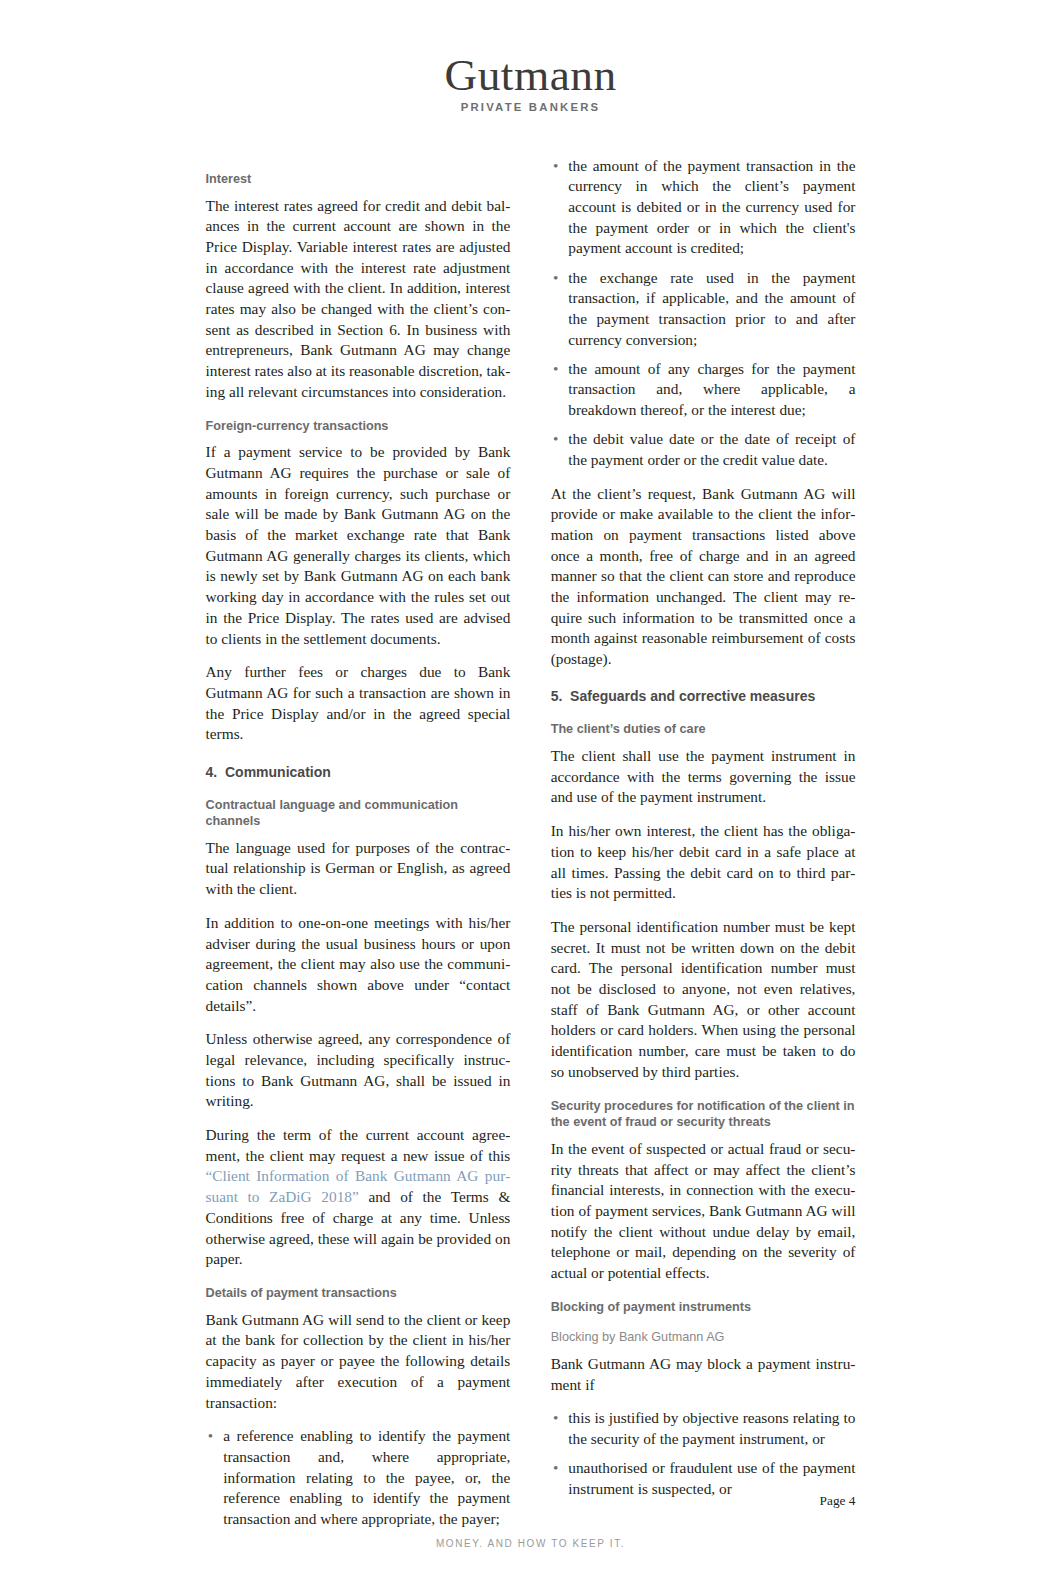Gutmann
PRIVATE BANKERS
Interest
The interest rates agreed for credit and debit balances in the current account are shown in the Price Display. Variable interest rates are adjusted in accordance with the interest rate adjustment clause agreed with the client. In addition, interest rates may also be changed with the client’s consent as described in Section 6. In business with entrepreneurs, Bank Gutmann AG may change interest rates also at its reasonable discretion, taking all relevant circumstances into consideration.
Foreign-currency transactions
If a payment service to be provided by Bank Gutmann AG requires the purchase or sale of amounts in foreign currency, such purchase or sale will be made by Bank Gutmann AG on the basis of the market exchange rate that Bank Gutmann AG generally charges its clients, which is newly set by Bank Gutmann AG on each bank working day in accordance with the rules set out in the Price Display. The rates used are advised to clients in the settlement documents.
Any further fees or charges due to Bank Gutmann AG for such a transaction are shown in the Price Display and/or in the agreed special terms.
4. Communication
Contractual language and communication channels
The language used for purposes of the contractual relationship is German or English, as agreed with the client.
In addition to one-on-one meetings with his/her adviser during the usual business hours or upon agreement, the client may also use the communication channels shown above under “contact details”.
Unless otherwise agreed, any correspondence of legal relevance, including specifically instructions to Bank Gutmann AG, shall be issued in writing.
During the term of the current account agreement, the client may request a new issue of this “Client Information of Bank Gutmann AG pursuant to ZaDiG 2018” and of the Terms & Conditions free of charge at any time. Unless otherwise agreed, these will again be provided on paper.
Details of payment transactions
Bank Gutmann AG will send to the client or keep at the bank for collection by the client in his/her capacity as payer or payee the following details immediately after execution of a payment transaction:
a reference enabling to identify the payment transaction and, where appropriate, information relating to the payee, or, the reference enabling to identify the payment transaction and where appropriate, the payer;
the amount of the payment transaction in the currency in which the client’s payment account is debited or in the currency used for the payment order or in which the client's payment account is credited;
the exchange rate used in the payment transaction, if applicable, and the amount of the payment transaction prior to and after currency conversion;
the amount of any charges for the payment transaction and, where applicable, a breakdown thereof, or the interest due;
the debit value date or the date of receipt of the payment order or the credit value date.
At the client’s request, Bank Gutmann AG will provide or make available to the client the information on payment transactions listed above once a month, free of charge and in an agreed manner so that the client can store and reproduce the information unchanged. The client may require such information to be transmitted once a month against reasonable reimbursement of costs (postage).
5. Safeguards and corrective measures
The client’s duties of care
The client shall use the payment instrument in accordance with the terms governing the issue and use of the payment instrument.
In his/her own interest, the client has the obligation to keep his/her debit card in a safe place at all times. Passing the debit card on to third parties is not permitted.
The personal identification number must be kept secret. It must not be written down on the debit card. The personal identification number must not be disclosed to anyone, not even relatives, staff of Bank Gutmann AG, or other account holders or card holders. When using the personal identification number, care must be taken to do so unobserved by third parties.
Security procedures for notification of the client in the event of fraud or security threats
In the event of suspected or actual fraud or security threats that affect or may affect the client’s financial interests, in connection with the execution of payment services, Bank Gutmann AG will notify the client without undue delay by email, telephone or mail, depending on the severity of actual or potential effects.
Blocking of payment instruments
Blocking by Bank Gutmann AG
Bank Gutmann AG may block a payment instrument if
this is justified by objective reasons relating to the security of the payment instrument, or
unauthorised or fraudulent use of the payment instrument is suspected, or
Page 4
MONEY. AND HOW TO KEEP IT.